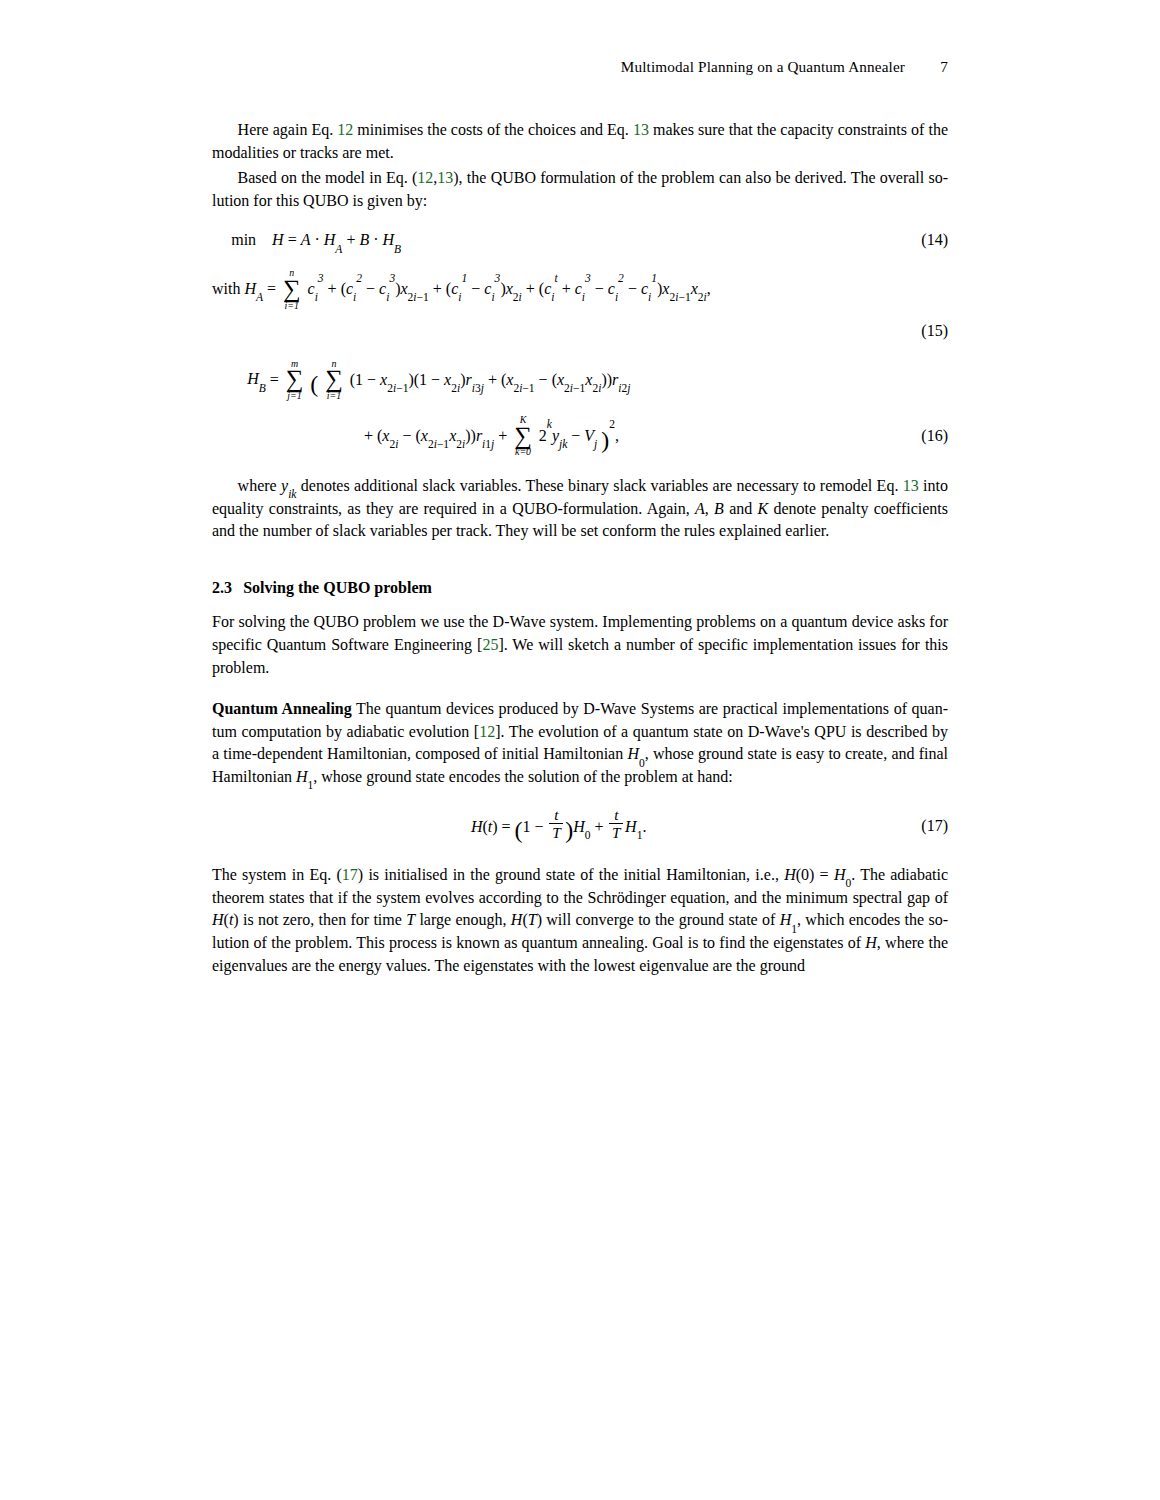Multimodal Planning on a Quantum Annealer 7
Here again Eq. 12 minimises the costs of the choices and Eq. 13 makes sure that the capacity constraints of the modalities or tracks are met.
Based on the model in Eq. (12,13), the QUBO formulation of the problem can also be derived. The overall solution for this QUBO is given by:
min H = A · HA + B · HB
(14)
with HA = n∑i=1 ci3 + (ci2 − ci3)x2i−1 + (ci1 − ci3)x2i + (cit + ci3 − ci2 − ci1)x2i−1x2i,
(15)
HB = m∑j=1 ( n∑i=1 (1 − x2i−1)(1 − x2i)ri3j + (x2i−1 − (x2i−1x2i))ri2j
+ (x2i − (x2i−1x2i))ri1j + K∑k=0 2kyjk − Vj )2,
(16)
where yik denotes additional slack variables. These binary slack variables are necessary to remodel Eq. 13 into equality constraints, as they are required in a QUBO-formulation. Again, A, B and K denote penalty coefficients and the number of slack variables per track. They will be set conform the rules explained earlier.
2.3 Solving the QUBO problem
For solving the QUBO problem we use the D-Wave system. Implementing problems on a quantum device asks for specific Quantum Software Engineering [25]. We will sketch a number of specific implementation issues for this problem.
Quantum Annealing The quantum devices produced by D-Wave Systems are practical implementations of quantum computation by adiabatic evolution [12]. The evolution of a quantum state on D-Wave's QPU is described by a time-dependent Hamiltonian, composed of initial Hamiltonian H0, whose ground state is easy to create, and final Hamiltonian H1, whose ground state encodes the solution of the problem at hand:
H(t) = (1 − tT) H0 + tT H1.
(17)
The system in Eq. (17) is initialised in the ground state of the initial Hamiltonian, i.e., H(0) = H0. The adiabatic theorem states that if the system evolves according to the Schrödinger equation, and the minimum spectral gap of H(t) is not zero, then for time T large enough, H(T) will converge to the ground state of H1, which encodes the solution of the problem. This process is known as quantum annealing. Goal is to find the eigenstates of H, where the eigenvalues are the energy values. The eigenstates with the lowest eigenvalue are the ground